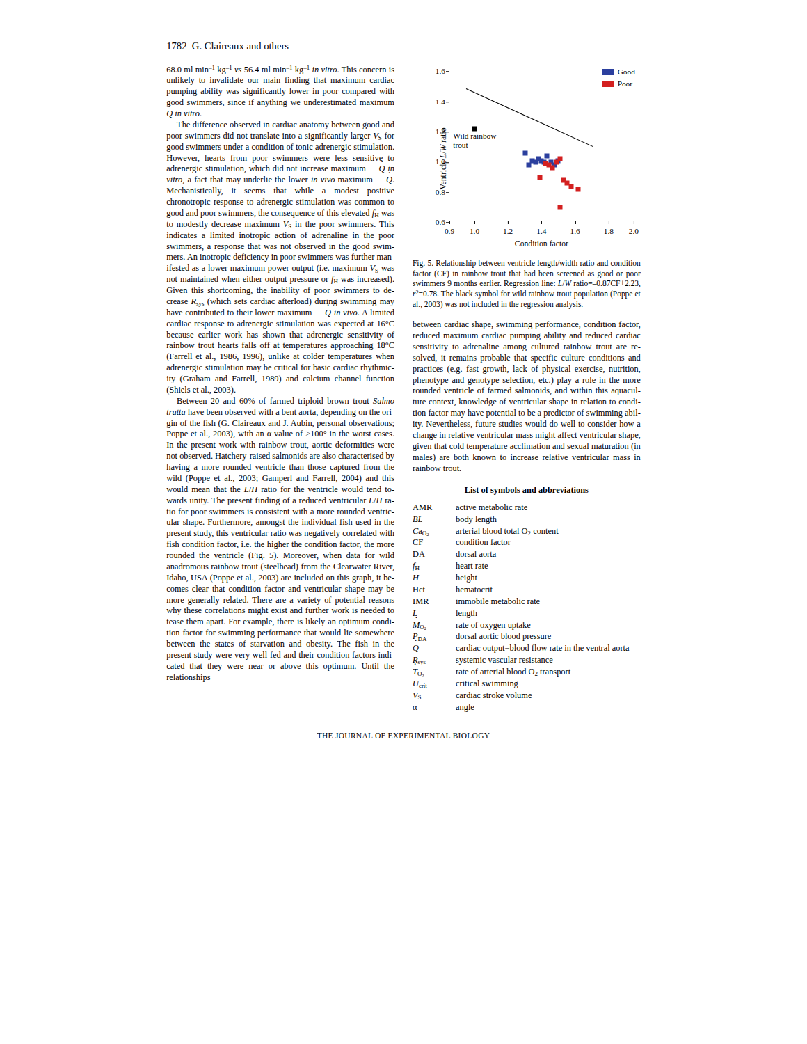1782 G. Claireaux and others
68.0 ml min–1 kg–1 vs 56.4 ml min–1 kg–1 in vitro. This concern is unlikely to invalidate our main finding that maximum cardiac pumping ability was significantly lower in poor compared with good swimmers, since if anything we underestimated maximum Q in vitro.
The difference observed in cardiac anatomy between good and poor swimmers did not translate into a significantly larger VS for good swimmers under a condition of tonic adrenergic stimulation. However, hearts from poor swimmers were less sensitive to adrenergic stimulation, which did not increase maximum Q in vitro, a fact that may underlie the lower in vivo maximum Q. Mechanistically, it seems that while a modest positive chronotropic response to adrenergic stimulation was common to good and poor swimmers, the consequence of this elevated fH was to modestly decrease maximum VS in the poor swimmers. This indicates a limited inotropic action of adrenaline in the poor swimmers, a response that was not observed in the good swimmers. An inotropic deficiency in poor swimmers was further manifested as a lower maximum power output (i.e. maximum VS was not maintained when either output pressure or fH was increased). Given this shortcoming, the inability of poor swimmers to decrease Rsys (which sets cardiac afterload) during swimming may have contributed to their lower maximum Q in vivo. A limited cardiac response to adrenergic stimulation was expected at 16°C because earlier work has shown that adrenergic sensitivity of rainbow trout hearts falls off at temperatures approaching 18°C (Farrell et al., 1986, 1996), unlike at colder temperatures when adrenergic stimulation may be critical for basic cardiac rhythmicity (Graham and Farrell, 1989) and calcium channel function (Shiels et al., 2003).
Between 20 and 60% of farmed triploid brown trout Salmo trutta have been observed with a bent aorta, depending on the origin of the fish (G. Claireaux and J. Aubin, personal observations; Poppe et al., 2003), with an α value of >100° in the worst cases. In the present work with rainbow trout, aortic deformities were not observed. Hatchery-raised salmonids are also characterised by having a more rounded ventricle than those captured from the wild (Poppe et al., 2003; Gamperl and Farrell, 2004) and this would mean that the L/H ratio for the ventricle would tend towards unity. The present finding of a reduced ventricular L/H ratio for poor swimmers is consistent with a more rounded ventricular shape. Furthermore, amongst the individual fish used in the present study, this ventricular ratio was negatively correlated with fish condition factor, i.e. the higher the condition factor, the more rounded the ventricle (Fig. 5). Moreover, when data for wild anadromous rainbow trout (steelhead) from the Clearwater River, Idaho, USA (Poppe et al., 2003) are included on this graph, it becomes clear that condition factor and ventricular shape may be more generally related. There are a variety of potential reasons why these correlations might exist and further work is needed to tease them apart. For example, there is likely an optimum condition factor for swimming performance that would lie somewhere between the states of starvation and obesity. The fish in the present study were very well fed and their condition factors indicated that they were near or above this optimum. Until the relationships
Good
Poor
Ventricle L/W ratio
1.6
1.4
1.2
1.0
0.8
0.6
0.9
1.0
1.2
1.4
1.6
1.8
2.0
Condition factor
Wild rainbow
trout
Fig. 5. Relationship between ventricle length/width ratio and condition factor (CF) in rainbow trout that had been screened as good or poor swimmers 9 months earlier. Regression line: L/W ratio=–0.87CF+2.23, r2=0.78. The black symbol for wild rainbow trout population (Poppe et al., 2003) was not included in the regression analysis.
between cardiac shape, swimming performance, condition factor, reduced maximum cardiac pumping ability and reduced cardiac sensitivity to adrenaline among cultured rainbow trout are resolved, it remains probable that specific culture conditions and practices (e.g. fast growth, lack of physical exercise, nutrition, phenotype and genotype selection, etc.) play a role in the more rounded ventricle of farmed salmonids, and within this aquaculture context, knowledge of ventricular shape in relation to condition factor may have potential to be a predictor of swimming ability. Nevertheless, future studies would do well to consider how a change in relative ventricular mass might affect ventricular shape, given that cold temperature acclimation and sexual maturation (in males) are both known to increase relative ventricular mass in rainbow trout.
List of symbols and abbreviations
| AMR | active metabolic rate |
| BL | body length |
| C a O 2 | arterial blood total O 2 content |
| CF | condition factor |
| DA | dorsal aorta |
| f H | heart rate |
| H | height |
| Hct | hematocrit |
| IMR | immobile metabolic rate |
| L | length |
| M O 2 | rate of oxygen uptake |
| P DA | dorsal aortic blood pressure |
| Q | cardiac output=blood flow rate in the ventral aorta |
| R sys | systemic vascular resistance |
| T O 2 | rate of arterial blood O 2 transport |
| U crit | critical swimming |
| V S | cardiac stroke volume |
| α | angle |
THE JOURNAL OF EXPERIMENTAL BIOLOGY